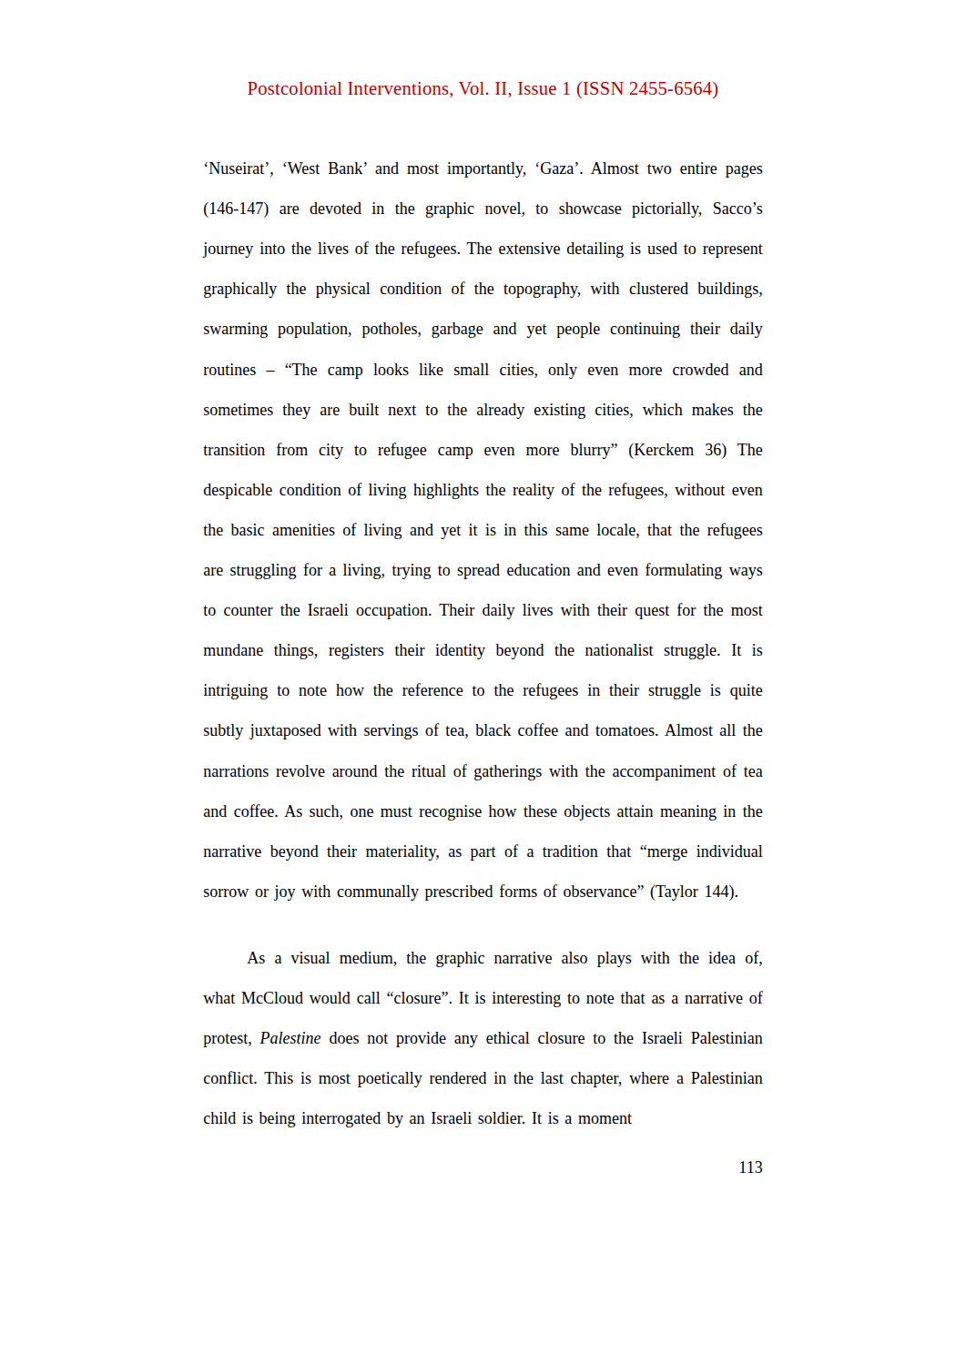Postcolonial Interventions, Vol. II, Issue 1 (ISSN 2455-6564)
‘Nuseirat’, ‘West Bank’ and most importantly, ‘Gaza’. Almost two entire pages (146-147) are devoted in the graphic novel, to showcase pictorially, Sacco’s journey into the lives of the refugees. The extensive detailing is used to represent graphically the physical condition of the topography, with clustered buildings, swarming population, potholes, garbage and yet people continuing their daily routines – “The camp looks like small cities, only even more crowded and sometimes they are built next to the already existing cities, which makes the transition from city to refugee camp even more blurry” (Kerckem 36) The despicable condition of living highlights the reality of the refugees, without even the basic amenities of living and yet it is in this same locale, that the refugees are struggling for a living, trying to spread education and even formulating ways to counter the Israeli occupation. Their daily lives with their quest for the most mundane things, registers their identity beyond the nationalist struggle. It is intriguing to note how the reference to the refugees in their struggle is quite subtly juxtaposed with servings of tea, black coffee and tomatoes. Almost all the narrations revolve around the ritual of gatherings with the accompaniment of tea and coffee. As such, one must recognise how these objects attain meaning in the narrative beyond their materiality, as part of a tradition that “merge individual sorrow or joy with communally prescribed forms of observance” (Taylor 144).
As a visual medium, the graphic narrative also plays with the idea of, what McCloud would call “closure”. It is interesting to note that as a narrative of protest, Palestine does not provide any ethical closure to the Israeli Palestinian conflict. This is most poetically rendered in the last chapter, where a Palestinian child is being interrogated by an Israeli soldier. It is a moment
113